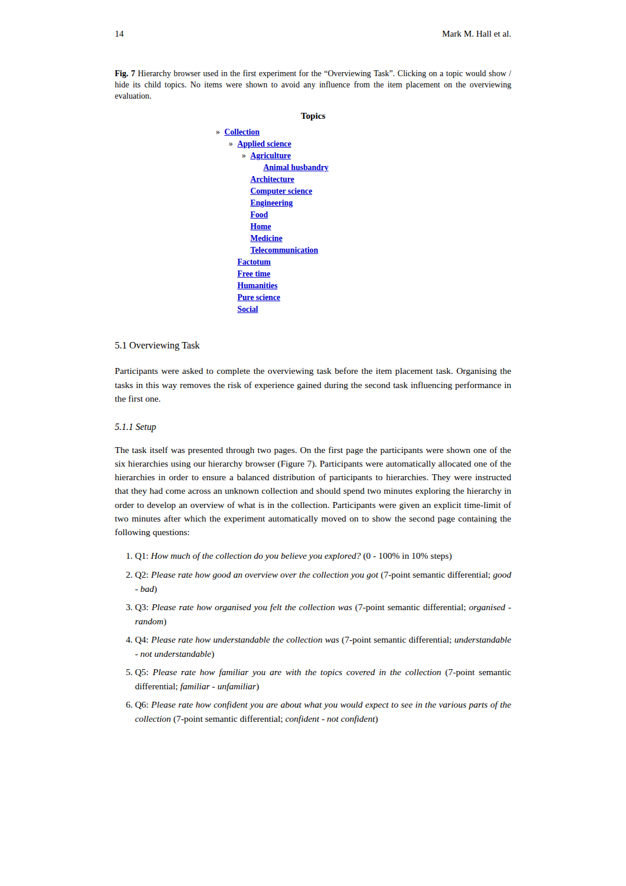14 Mark M. Hall et al.
Fig. 7 Hierarchy browser used in the first experiment for the “Overviewing Task”. Clicking on a topic would show / hide its child topics. No items were shown to avoid any influence from the item placement on the overviewing evaluation.
Topics
»Collection
»Applied science
»Agriculture
Animal husbandry
Architecture
Computer science
Engineering
Food
Home
Medicine
Telecommunication
Factotum
Free time
Humanities
Pure science
Social
5.1 Overviewing Task
Participants were asked to complete the overviewing task before the item placement task. Organising the tasks in this way removes the risk of experience gained during the second task influencing performance in the first one.
5.1.1 Setup
The task itself was presented through two pages. On the first page the participants were shown one of the six hierarchies using our hierarchy browser (Figure 7). Participants were automatically allocated one of the hierarchies in order to ensure a balanced distribution of participants to hierarchies. They were instructed that they had come across an unknown collection and should spend two minutes exploring the hierarchy in order to develop an overview of what is in the collection. Participants were given an explicit time-limit of two minutes after which the experiment automatically moved on to show the second page containing the following questions:
Q1: How much of the collection do you believe you explored? (0 - 100% in 10% steps)
Q2: Please rate how good an overview over the collection you got (7-point semantic differential; good - bad)
Q3: Please rate how organised you felt the collection was (7-point semantic differential; organised - random)
Q4: Please rate how understandable the collection was (7-point semantic differential; understandable - not understandable)
Q5: Please rate how familiar you are with the topics covered in the collection (7-point semantic differential; familiar - unfamiliar)
Q6: Please rate how confident you are about what you would expect to see in the various parts of the collection (7-point semantic differential; confident - not confident)